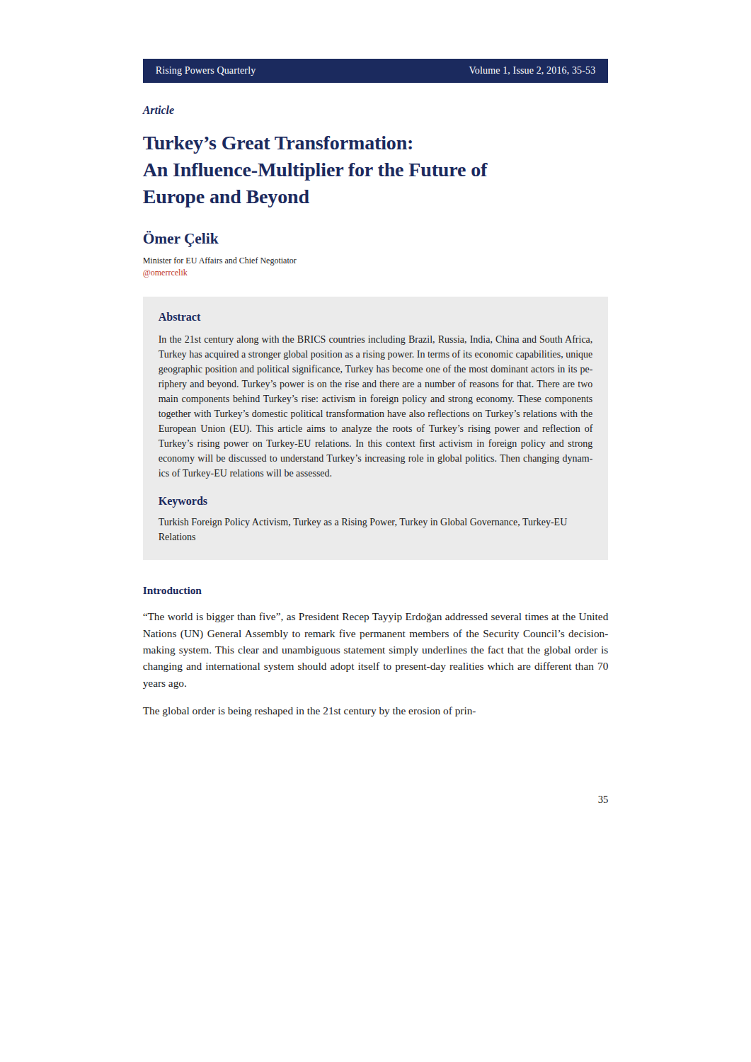Rising Powers Quarterly Volume 1, Issue 2, 2016, 35-53
Article
Turkey’s Great Transformation:
An Influence-Multiplier for the Future of
Europe and Beyond
Ömer Çelik
Minister for EU Affairs and Chief Negotiator
@omerrcelik
Abstract
In the 21st century along with the BRICS countries including Brazil, Russia, India, China and South Africa, Turkey has acquired a stronger global position as a rising power. In terms of its economic capabilities, unique geographic position and political significance, Turkey has become one of the most dominant actors in its periphery and beyond. Turkey’s power is on the rise and there are a number of reasons for that. There are two main components behind Turkey’s rise: activism in foreign policy and strong economy. These components together with Turkey’s domestic political transformation have also reflections on Turkey’s relations with the European Union (EU). This article aims to analyze the roots of Turkey’s rising power and reflection of Turkey’s rising power on Turkey-EU relations. In this context first activism in foreign policy and strong economy will be discussed to understand Turkey’s increasing role in global politics. Then changing dynamics of Turkey-EU relations will be assessed.
Keywords
Turkish Foreign Policy Activism, Turkey as a Rising Power, Turkey in Global Governance, Turkey-EU Relations
Introduction
“The world is bigger than five”, as President Recep Tayyip Erdoğan addressed several times at the United Nations (UN) General Assembly to remark five permanent members of the Security Council’s decision-making system. This clear and unambiguous statement simply underlines the fact that the global order is changing and international system should adopt itself to present-day realities which are different than 70 years ago.
The global order is being reshaped in the 21st century by the erosion of prin-
35